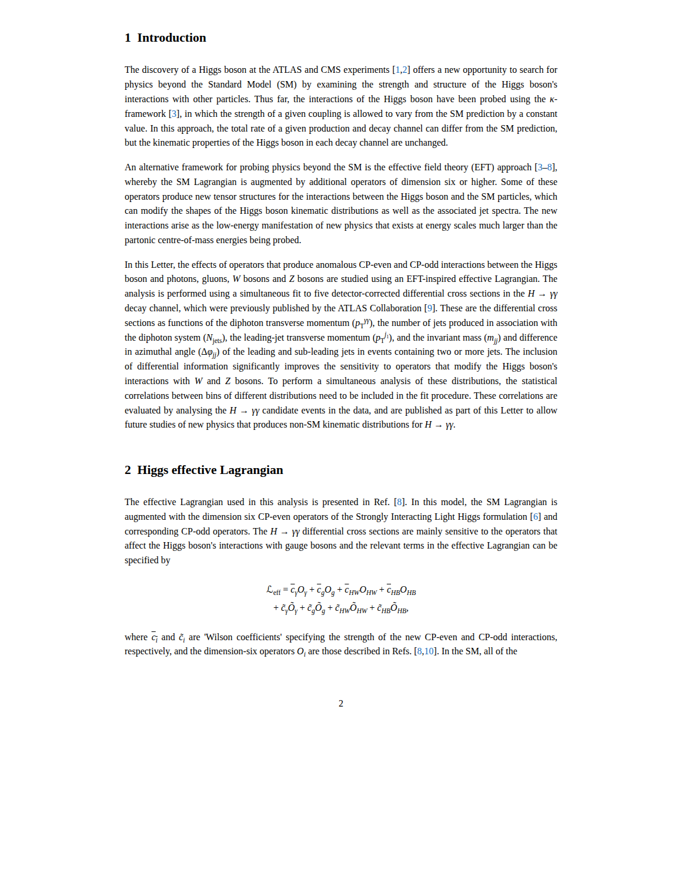1 Introduction
The discovery of a Higgs boson at the ATLAS and CMS experiments [1,2] offers a new opportunity to search for physics beyond the Standard Model (SM) by examining the strength and structure of the Higgs boson's interactions with other particles. Thus far, the interactions of the Higgs boson have been probed using the κ-framework [3], in which the strength of a given coupling is allowed to vary from the SM prediction by a constant value. In this approach, the total rate of a given production and decay channel can differ from the SM prediction, but the kinematic properties of the Higgs boson in each decay channel are unchanged.
An alternative framework for probing physics beyond the SM is the effective field theory (EFT) approach [3–8], whereby the SM Lagrangian is augmented by additional operators of dimension six or higher. Some of these operators produce new tensor structures for the interactions between the Higgs boson and the SM particles, which can modify the shapes of the Higgs boson kinematic distributions as well as the associated jet spectra. The new interactions arise as the low-energy manifestation of new physics that exists at energy scales much larger than the partonic centre-of-mass energies being probed.
In this Letter, the effects of operators that produce anomalous CP-even and CP-odd interactions between the Higgs boson and photons, gluons, W bosons and Z bosons are studied using an EFT-inspired effective Lagrangian. The analysis is performed using a simultaneous fit to five detector-corrected differential cross sections in the H → γγ decay channel, which were previously published by the ATLAS Collaboration [9]. These are the differential cross sections as functions of the diphoton transverse momentum (pTγγ), the number of jets produced in association with the diphoton system (Njets), the leading-jet transverse momentum (pTj1), and the invariant mass (mjj) and difference in azimuthal angle (Δφjj) of the leading and sub-leading jets in events containing two or more jets. The inclusion of differential information significantly improves the sensitivity to operators that modify the Higgs boson's interactions with W and Z bosons. To perform a simultaneous analysis of these distributions, the statistical correlations between bins of different distributions need to be included in the fit procedure. These correlations are evaluated by analysing the H → γγ candidate events in the data, and are published as part of this Letter to allow future studies of new physics that produces non-SM kinematic distributions for H → γγ.
2 Higgs effective Lagrangian
The effective Lagrangian used in this analysis is presented in Ref. [8]. In this model, the SM Lagrangian is augmented with the dimension six CP-even operators of the Strongly Interacting Light Higgs formulation [6] and corresponding CP-odd operators. The H → γγ differential cross sections are mainly sensitive to the operators that affect the Higgs boson's interactions with gauge bosons and the relevant terms in the effective Lagrangian can be specified by
ℒeff = cγOγ + cgOg + cHWOHW + cHBOHB + c̃γÕγ + c̃gÕg + c̃HWÕHW + c̃HBÕHB,
where ci and c̃i are 'Wilson coefficients' specifying the strength of the new CP-even and CP-odd interactions, respectively, and the dimension-six operators Oi are those described in Refs. [8,10]. In the SM, all of the
2